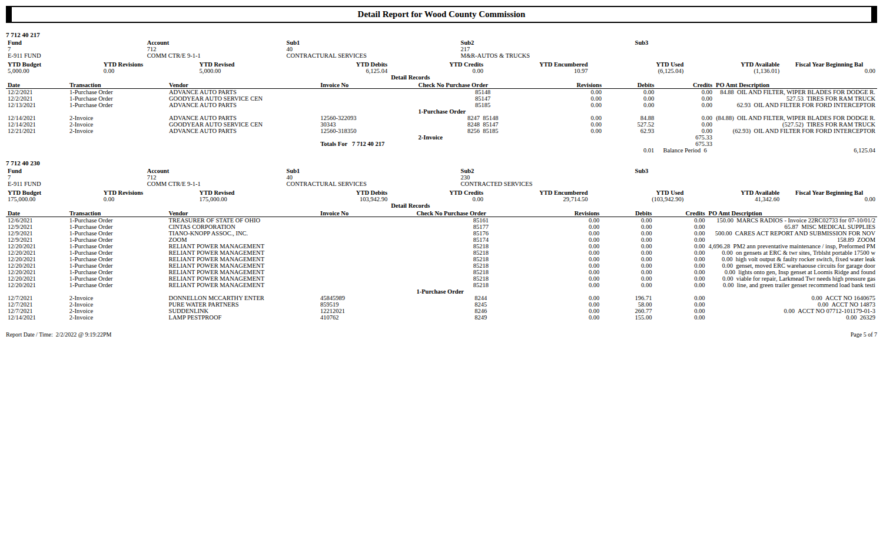Detail Report for Wood County Commission
7 712 40 217
| Fund | Account | Sub1 | Sub2 | Sub3 |
| 7 | 712 | 40 | 217 | |
| E-911 FUND | COMM CTR/E 9-1-1 | CONTRACTURAL SERVICES | M&R-AUTOS & TRUCKS | |
| YTD Budget | YTD Revisions | YTD Revised | YTD Debits | YTD Credits | YTD Encumbered | YTD Used | YTD Available | Fiscal Year Beginning Bal |
| 5,000.00 | 0.00 | 5,000.00 | 6,125.04 | 0.00 | 10.97 | (6,125.04) | (1,136.01) | 0.00 |
| | Detail Records |
| Date | Transaction | Vendor | Invoice No | Check No Purchase Order | Revisions | Debits | Credits | PO Amt Description |
| 12/2/2021 | 1-Purchase Order | ADVANCE AUTO PARTS | | 85148 | 0.00 | 0.00 | 0.00 | 84.88 OIL AND FILTER, WIPER BLADES FOR DODGE R. |
| 12/2/2021 | 1-Purchase Order | GOODYEAR AUTO SERVICE CEN | | 85147 | 0.00 | 0.00 | 0.00 | 527.53 TIRES FOR RAM TRUCK |
| 12/13/2021 | 1-Purchase Order | ADVANCE AUTO PARTS | | 85185 | 0.00 | 0.00 | 0.00 | 62.93 OIL AND FILTER FOR FORD INTERCEPTOR |
| | 1-Purchase Order | |
| 12/14/2021 | 2-Invoice | ADVANCE AUTO PARTS | 12560-322093 | 8247 85148 | 0.00 | 84.88 | 0.00 | (84.88) OIL AND FILTER, WIPER BLADES FOR DODGE R. |
| 12/14/2021 | 2-Invoice | GOODYEAR AUTO SERVICE CEN | 30343 | 8248 85147 | 0.00 | 527.52 | 0.00 | (527.52) TIRES FOR RAM TRUCK |
| 12/21/2021 | 2-Invoice | ADVANCE AUTO PARTS | 12560-318350 | 8256 85185 | 0.00 | 62.93 | 0.00 | (62.93) OIL AND FILTER FOR FORD INTERCEPTOR |
| | 2-Invoice | | 675.33 | |
| | Totals For 7 712 40 217 | | 675.33 | |
| | 0.01 | Balance Period 6 | 6,125.04 |
7 712 40 230
| Fund | Account | Sub1 | Sub2 | Sub3 |
| 7 | 712 | 40 | 230 | |
| E-911 FUND | COMM CTR/E 9-1-1 | CONTRACTURAL SERVICES | CONTRACTED SERVICES | |
| YTD Budget | YTD Revisions | YTD Revised | YTD Debits | YTD Credits | YTD Encumbered | YTD Used | YTD Available | Fiscal Year Beginning Bal |
| 175,000.00 | 0.00 | 175,000.00 | 103,942.90 | 0.00 | 29,714.50 | (103,942.90) | 41,342.60 | 0.00 |
| | Detail Records |
| Date | Transaction | Vendor | Invoice No | Check No Purchase Order | Revisions | Debits | Credits | PO Amt Description |
| 12/6/2021 | 1-Purchase Order | TREASURER OF STATE OF OHIO | | 85161 | 0.00 | 0.00 | 0.00 | 150.00 MARCS RADIOS - Invoice 22RC02733 for 07-10/01/2 |
| 12/9/2021 | 1-Purchase Order | CINTAS CORPORATION | | 85177 | 0.00 | 0.00 | 0.00 | 65.87 MISC MEDICAL SUPPLIES |
| 12/9/2021 | 1-Purchase Order | TIANO-KNOPP ASSOC., INC. | | 85176 | 0.00 | 0.00 | 0.00 | 500.00 CARES ACT REPORT AND SUBMISSION FOR NOV |
| 12/9/2021 | 1-Purchase Order | ZOOM | | 85174 | 0.00 | 0.00 | 0.00 | 158.89 ZOOM |
| 12/20/2021 | 1-Purchase Order | RELIANT POWER MANAGEMENT | | 85218 | 0.00 | 0.00 | 0.00 | 4,696.28 PM2 ann preventative maintenance / insp, Preformed PM |
| 12/20/2021 | 1-Purchase Order | RELIANT POWER MANAGEMENT | | 85218 | 0.00 | 0.00 | 0.00 | 0.00 on gensets at ERC & twr sites, Trblsht portable 17500 w |
| 12/20/2021 | 1-Purchase Order | RELIANT POWER MANAGEMENT | | 85218 | 0.00 | 0.00 | 0.00 | 0.00 high volt output & faulty rocker switch, fixed water leak |
| 12/20/2021 | 1-Purchase Order | RELIANT POWER MANAGEMENT | | 85218 | 0.00 | 0.00 | 0.00 | 0.00 genset, moved ERC warehaouse circuits for garage door |
| 12/20/2021 | 1-Purchase Order | RELIANT POWER MANAGEMENT | | 85218 | 0.00 | 0.00 | 0.00 | 0.00 lights onto gen, Insp genset at Loomis Ridge and found |
| 12/20/2021 | 1-Purchase Order | RELIANT POWER MANAGEMENT | | 85218 | 0.00 | 0.00 | 0.00 | 0.00 viable for repair, Larkmead Twr needs high pressure gas |
| 12/20/2021 | 1-Purchase Order | RELIANT POWER MANAGEMENT | | 85218 | 0.00 | 0.00 | 0.00 | 0.00 line, and green trailer genset recommend load bank testi |
| | 1-Purchase Order | |
| 12/7/2021 | 2-Invoice | DONNELLON MCCARTHY ENTER | 45845989 | 8244 | 0.00 | 196.71 | 0.00 | 0.00 ACCT NO 1640675 |
| 12/7/2021 | 2-Invoice | PURE WATER PARTNERS | 859519 | 8245 | 0.00 | 58.00 | 0.00 | 0.00 ACCT NO 14873 |
| 12/7/2021 | 2-Invoice | SUDDENLINK | 12212021 | 8246 | 0.00 | 260.77 | 0.00 | 0.00 ACCT NO 07712-101179-01-3 |
| 12/14/2021 | 2-Invoice | LAMP PESTPROOF | 410762 | 8249 | 0.00 | 155.00 | 0.00 | 0.00 26329 |
Report Date / Time: 2/2/2022 @ 9:19:22PM
Page 5 of 7